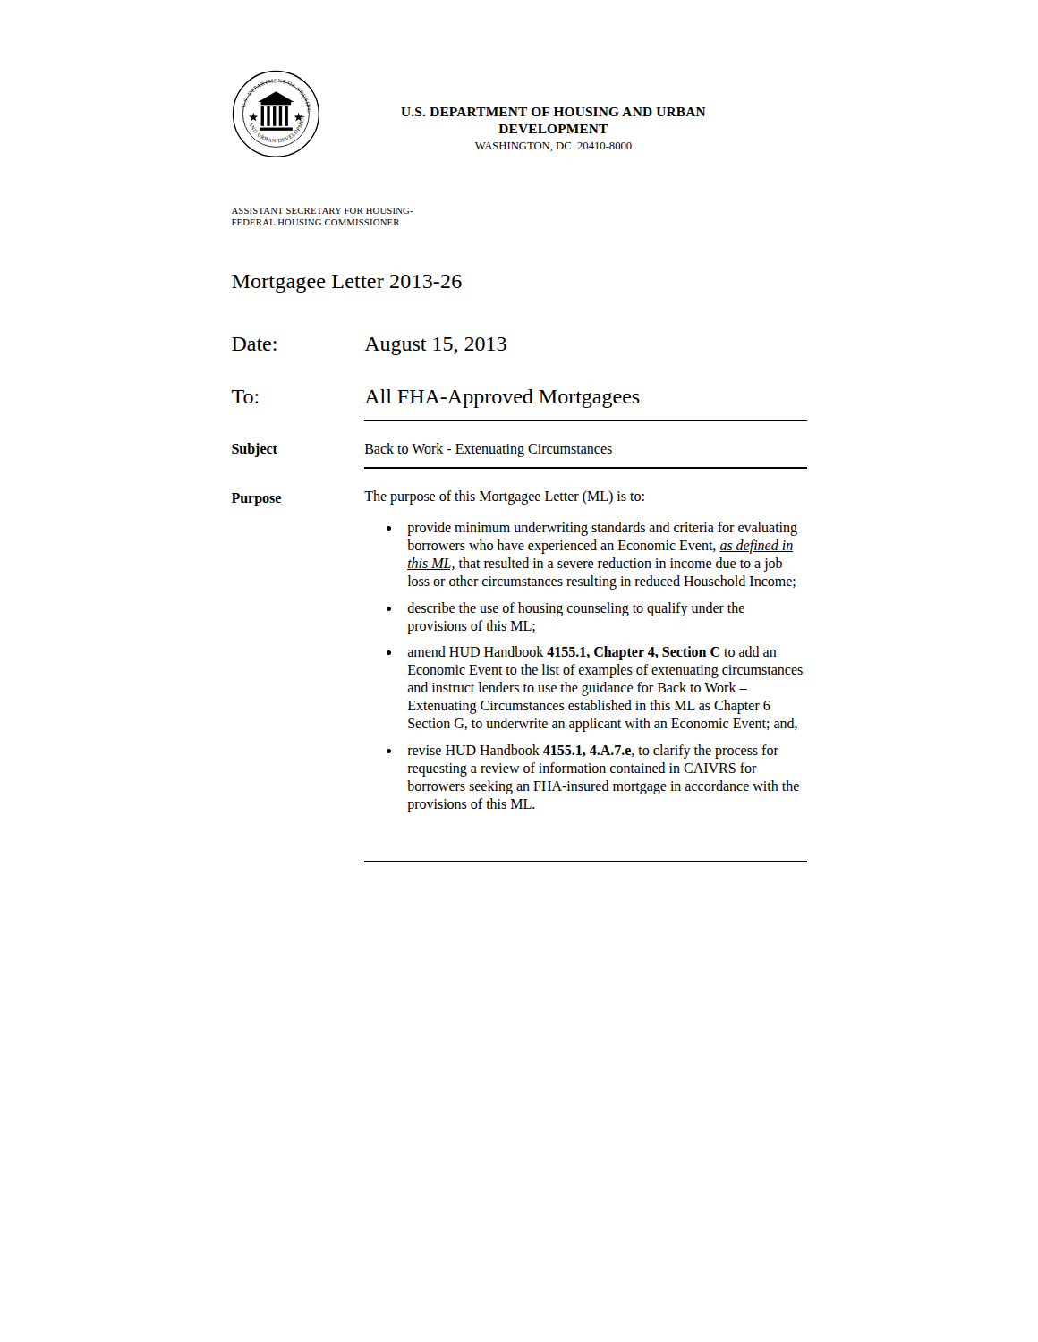U.S. DEPARTMENT OF HOUSING AND URBAN DEVELOPMENT
U.S. DEPARTMENT OF HOUSING AND URBAN DEVELOPMENT
WASHINGTON, DC 20410-8000
ASSISTANT SECRETARY FOR HOUSING-
FEDERAL HOUSING COMMISSIONER
Mortgagee Letter 2013-26
Date:
August 15, 2013
To:
All FHA-Approved Mortgagees
Subject
Back to Work - Extenuating Circumstances
Purpose
The purpose of this Mortgagee Letter (ML) is to:
provide minimum underwriting standards and criteria for evaluating borrowers who have experienced an Economic Event, as defined in this ML, that resulted in a severe reduction in income due to a job loss or other circumstances resulting in reduced Household Income;
describe the use of housing counseling to qualify under the provisions of this ML;
amend HUD Handbook 4155.1, Chapter 4, Section C to add an Economic Event to the list of examples of extenuating circumstances and instruct lenders to use the guidance for Back to Work – Extenuating Circumstances established in this ML as Chapter 6 Section G, to underwrite an applicant with an Economic Event; and,
revise HUD Handbook 4155.1, 4.A.7.e, to clarify the process for requesting a review of information contained in CAIVRS for borrowers seeking an FHA-insured mortgage in accordance with the provisions of this ML.